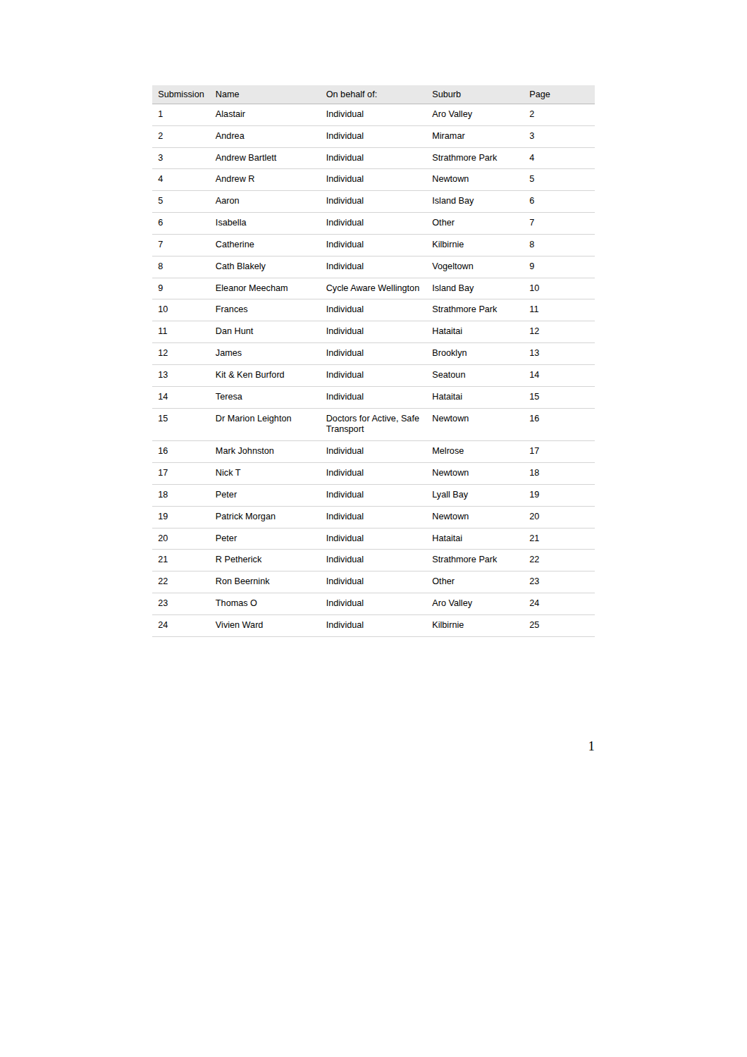| Submission | Name | On behalf of: | Suburb | Page |
| --- | --- | --- | --- | --- |
| 1 | Alastair | Individual | Aro Valley | 2 |
| 2 | Andrea | Individual | Miramar | 3 |
| 3 | Andrew Bartlett | Individual | Strathmore Park | 4 |
| 4 | Andrew R | Individual | Newtown | 5 |
| 5 | Aaron | Individual | Island Bay | 6 |
| 6 | Isabella | Individual | Other | 7 |
| 7 | Catherine | Individual | Kilbirnie | 8 |
| 8 | Cath Blakely | Individual | Vogeltown | 9 |
| 9 | Eleanor Meecham | Cycle Aware Wellington | Island Bay | 10 |
| 10 | Frances | Individual | Strathmore Park | 11 |
| 11 | Dan Hunt | Individual | Hataitai | 12 |
| 12 | James | Individual | Brooklyn | 13 |
| 13 | Kit & Ken Burford | Individual | Seatoun | 14 |
| 14 | Teresa | Individual | Hataitai | 15 |
| 15 | Dr Marion Leighton | Doctors for Active, Safe Transport | Newtown | 16 |
| 16 | Mark Johnston | Individual | Melrose | 17 |
| 17 | Nick T | Individual | Newtown | 18 |
| 18 | Peter | Individual | Lyall Bay | 19 |
| 19 | Patrick Morgan | Individual | Newtown | 20 |
| 20 | Peter | Individual | Hataitai | 21 |
| 21 | R Petherick | Individual | Strathmore Park | 22 |
| 22 | Ron Beernink | Individual | Other | 23 |
| 23 | Thomas O | Individual | Aro Valley | 24 |
| 24 | Vivien Ward | Individual | Kilbirnie | 25 |
1